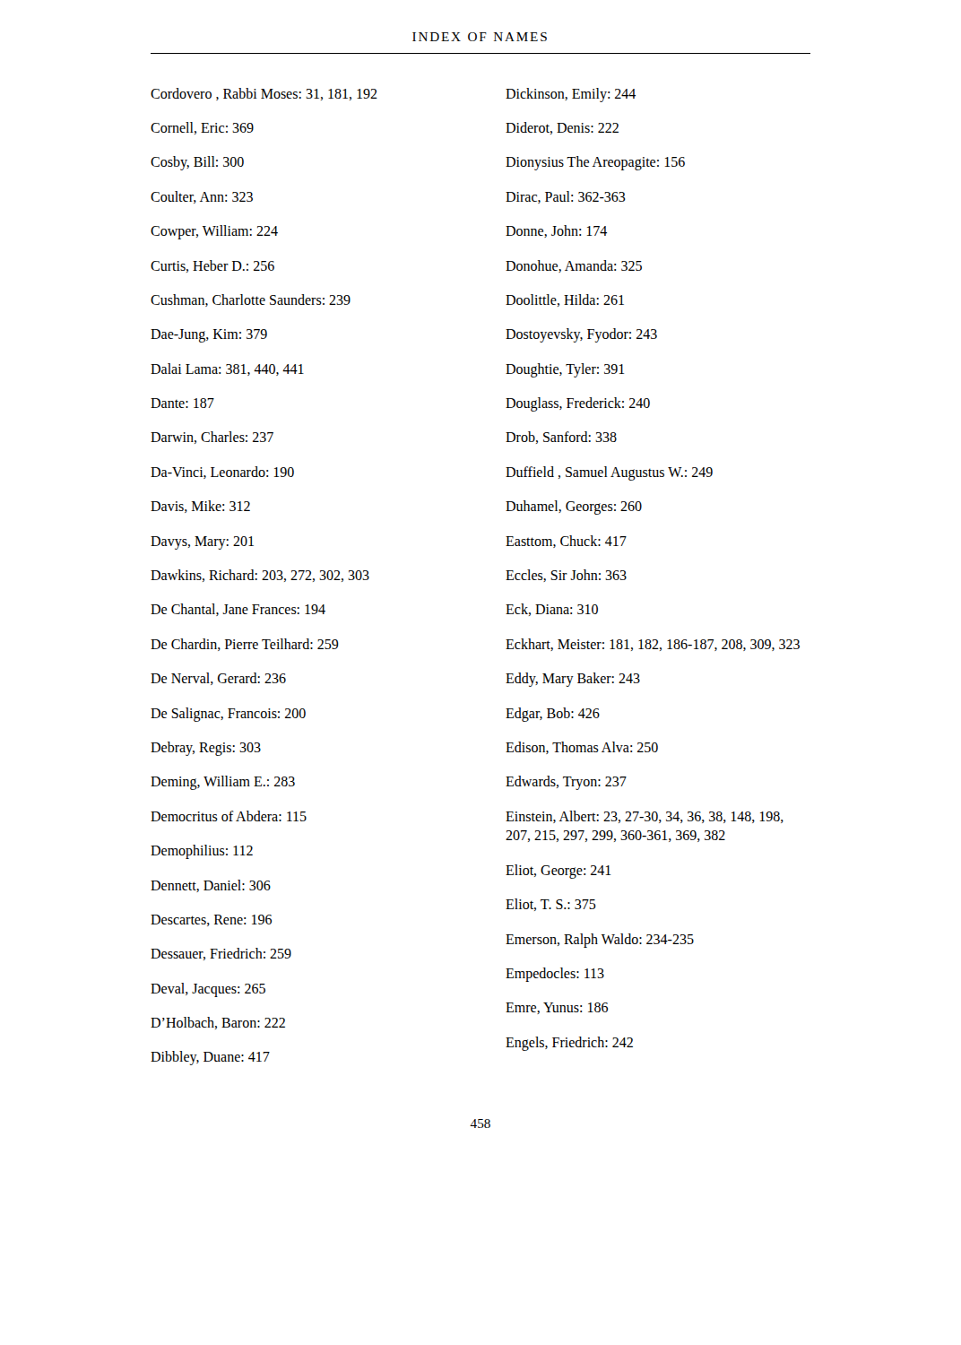INDEX OF NAMES
Cordovero , Rabbi Moses: 31, 181, 192
Cornell, Eric: 369
Cosby, Bill: 300
Coulter, Ann: 323
Cowper, William: 224
Curtis, Heber D.: 256
Cushman, Charlotte Saunders: 239
Dae-Jung, Kim: 379
Dalai Lama: 381, 440, 441
Dante: 187
Darwin, Charles: 237
Da-Vinci, Leonardo: 190
Davis, Mike: 312
Davys, Mary: 201
Dawkins, Richard: 203, 272, 302, 303
De Chantal, Jane Frances: 194
De Chardin, Pierre Teilhard: 259
De Nerval, Gerard: 236
De Salignac, Francois: 200
Debray, Regis: 303
Deming, William E.: 283
Democritus of Abdera: 115
Demophilius: 112
Dennett, Daniel: 306
Descartes, Rene: 196
Dessauer, Friedrich: 259
Deval, Jacques: 265
D’Holbach, Baron: 222
Dibbley, Duane: 417
Dickinson, Emily: 244
Diderot, Denis: 222
Dionysius The Areopagite: 156
Dirac, Paul: 362-363
Donne, John: 174
Donohue, Amanda: 325
Doolittle, Hilda: 261
Dostoyevsky, Fyodor: 243
Doughtie, Tyler: 391
Douglass, Frederick: 240
Drob, Sanford: 338
Duffield , Samuel Augustus W.: 249
Duhamel, Georges: 260
Easttom, Chuck: 417
Eccles, Sir John: 363
Eck, Diana: 310
Eckhart, Meister: 181, 182, 186-187, 208, 309, 323
Eddy, Mary Baker: 243
Edgar, Bob: 426
Edison, Thomas Alva: 250
Edwards, Tryon: 237
Einstein, Albert: 23, 27-30, 34, 36, 38, 148, 198, 207, 215, 297, 299, 360-361, 369, 382
Eliot, George: 241
Eliot, T. S.: 375
Emerson, Ralph Waldo: 234-235
Empedocles: 113
Emre, Yunus: 186
Engels, Friedrich: 242
458